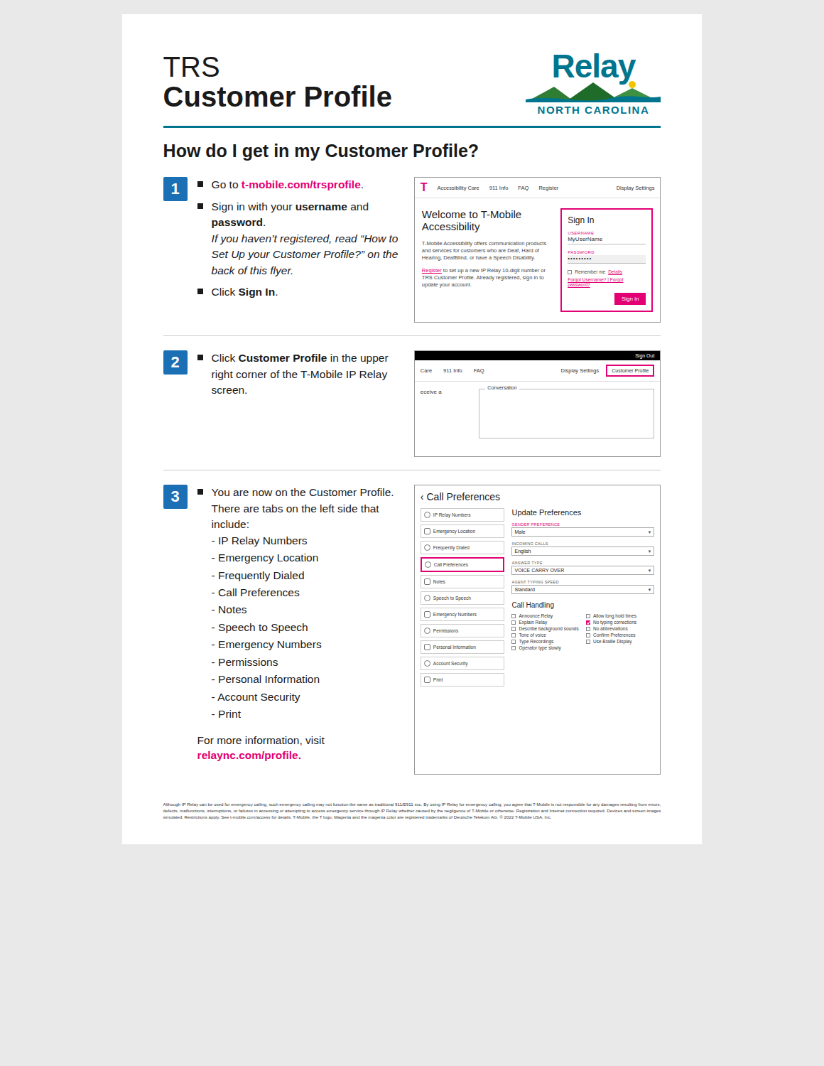TRSCustomer Profile
Relay
NORTH CAROLINA
How do I get in my Customer Profile?
1
Go to t-mobile.com/trsprofile.
Sign in with your username and password.
If you haven’t registered, read “How to Set Up your Customer Profile?” on the back of this flyer.
Click Sign In.
T Accessibility Care 911 Info FAQ Register Display Settings
Welcome to T-Mobile Accessibility
T-Mobile Accessibility offers communication products and services for customers who are Deaf, Hard of Hearing, DeafBlind, or have a Speech Disability.
Register to set up a new IP Relay 10-digit number or TRS Customer Profile. Already registered, sign in to update your account.
Sign In
USERNAME
MyUserName
PASSWORD
•••••••••
Remember me Details
Forgot Username? | Forgot password?
Sign in
2
Click Customer Profile in the upper right corner of the T-Mobile IP Relay screen.
Sign Out
Care 911 Info FAQ Display Settings Customer Profile
eceive a
Conversation
3
You are now on the Customer Profile. There are tabs on the left side that include:
- IP Relay Numbers
- Emergency Location
- Frequently Dialed
- Call Preferences
- Notes
- Speech to Speech
- Emergency Numbers
- Permissions
- Personal Information
- Account Security
- Print
For more information, visit
relaync.com/profile.
‹ Call Preferences
IP Relay Numbers
Emergency Location
Frequently Dialed
Call Preferences
Notes
Speech to Speech
Emergency Numbers
Permissions
Personal Information
Account Security
Print
Update Preferences
GENDER PREFERENCE
Male▼
INCOMING CALLS
English▼
ANSWER TYPE
VOICE CARRY OVER▼
AGENT TYPING SPEED
Standard▼
Call Handling
Announce Relay
Allow long hold times
Explain Relay
No typing corrections
Describe background sounds
No abbreviations
Tone of voice
Confirm Preferences
Type Recordings
Use Braille Display
Operator type slowly
Although IP Relay can be used for emergency calling, such emergency calling may not function the same as traditional 911/E911 svc. By using IP Relay for emergency calling, you agree that T-Mobile is not responsible for any damages resulting from errors, defects, malfunctions, interruptions, or failures in accessing or attempting to access emergency service through IP Relay whether caused by the negligence of T-Mobile or otherwise. Registration and Internet connection required. Devices and screen images simulated. Restrictions apply. See t-mobile.com/access for details. T-Mobile, the T logo, Magenta and the magenta color are registered trademarks of Deutsche Telekom AG. © 2022 T-Mobile USA, Inc.